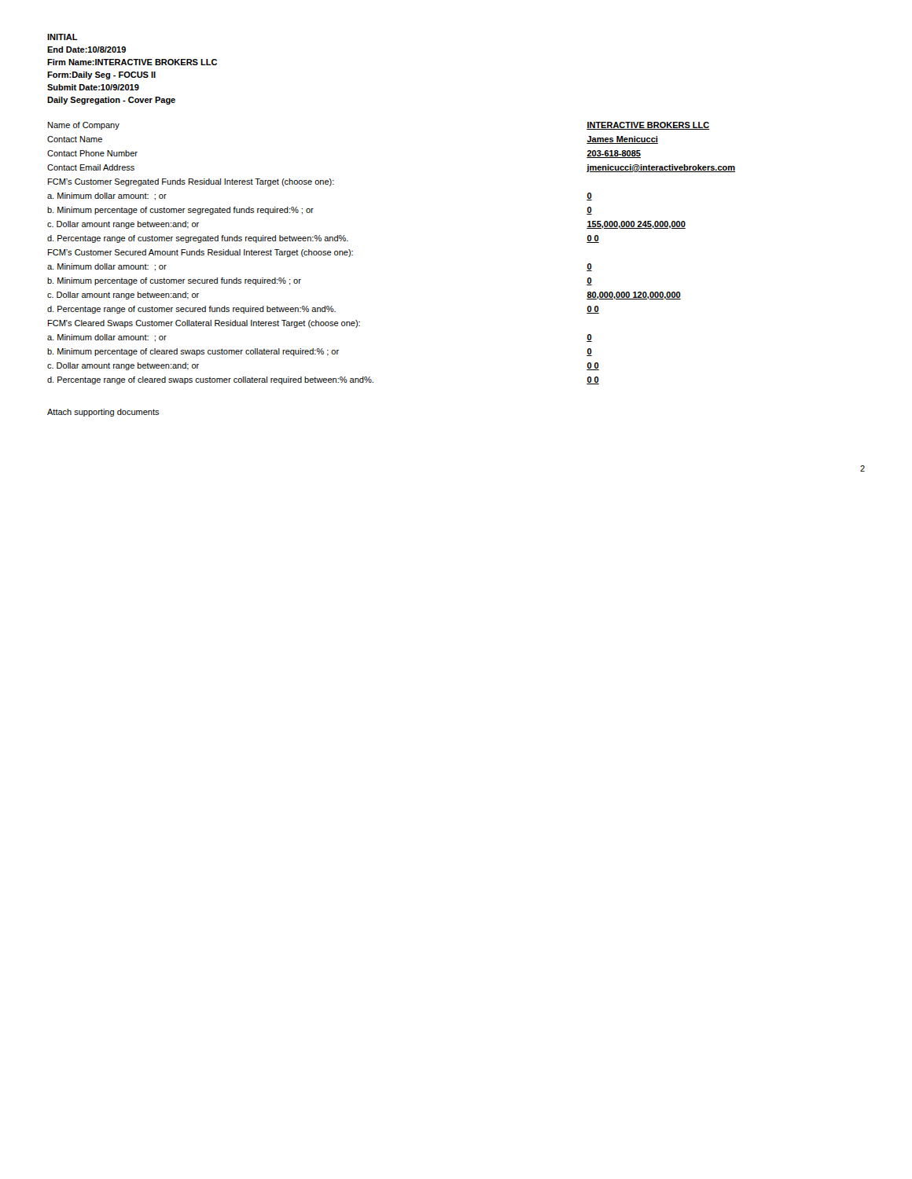INITIAL
End Date:10/8/2019
Firm Name:INTERACTIVE BROKERS LLC
Form:Daily Seg - FOCUS II
Submit Date:10/9/2019
Daily Segregation - Cover Page
| Name of Company | INTERACTIVE BROKERS LLC |
| Contact Name | James Menicucci |
| Contact Phone Number | 203-618-8085 |
| Contact Email Address | jmenicucci@interactivebrokers.com |
| FCM’s Customer Segregated Funds Residual Interest Target (choose one): | |
| a. Minimum dollar amount: ; or | 0 |
| b. Minimum percentage of customer segregated funds required:% ; or | 0 |
| c. Dollar amount range between:and; or | 155,000,000 245,000,000 |
| d. Percentage range of customer segregated funds required between:% and%. | 0 0 |
| FCM’s Customer Secured Amount Funds Residual Interest Target (choose one): | |
| a. Minimum dollar amount: ; or | 0 |
| b. Minimum percentage of customer secured funds required:% ; or | 0 |
| c. Dollar amount range between:and; or | 80,000,000 120,000,000 |
| d. Percentage range of customer secured funds required between:% and%. | 0 0 |
| FCM's Cleared Swaps Customer Collateral Residual Interest Target (choose one): | |
| a. Minimum dollar amount: ; or | 0 |
| b. Minimum percentage of cleared swaps customer collateral required:% ; or | 0 |
| c. Dollar amount range between:and; or | 0 0 |
| d. Percentage range of cleared swaps customer collateral required between:% and%. | 0 0 |
Attach supporting documents
2